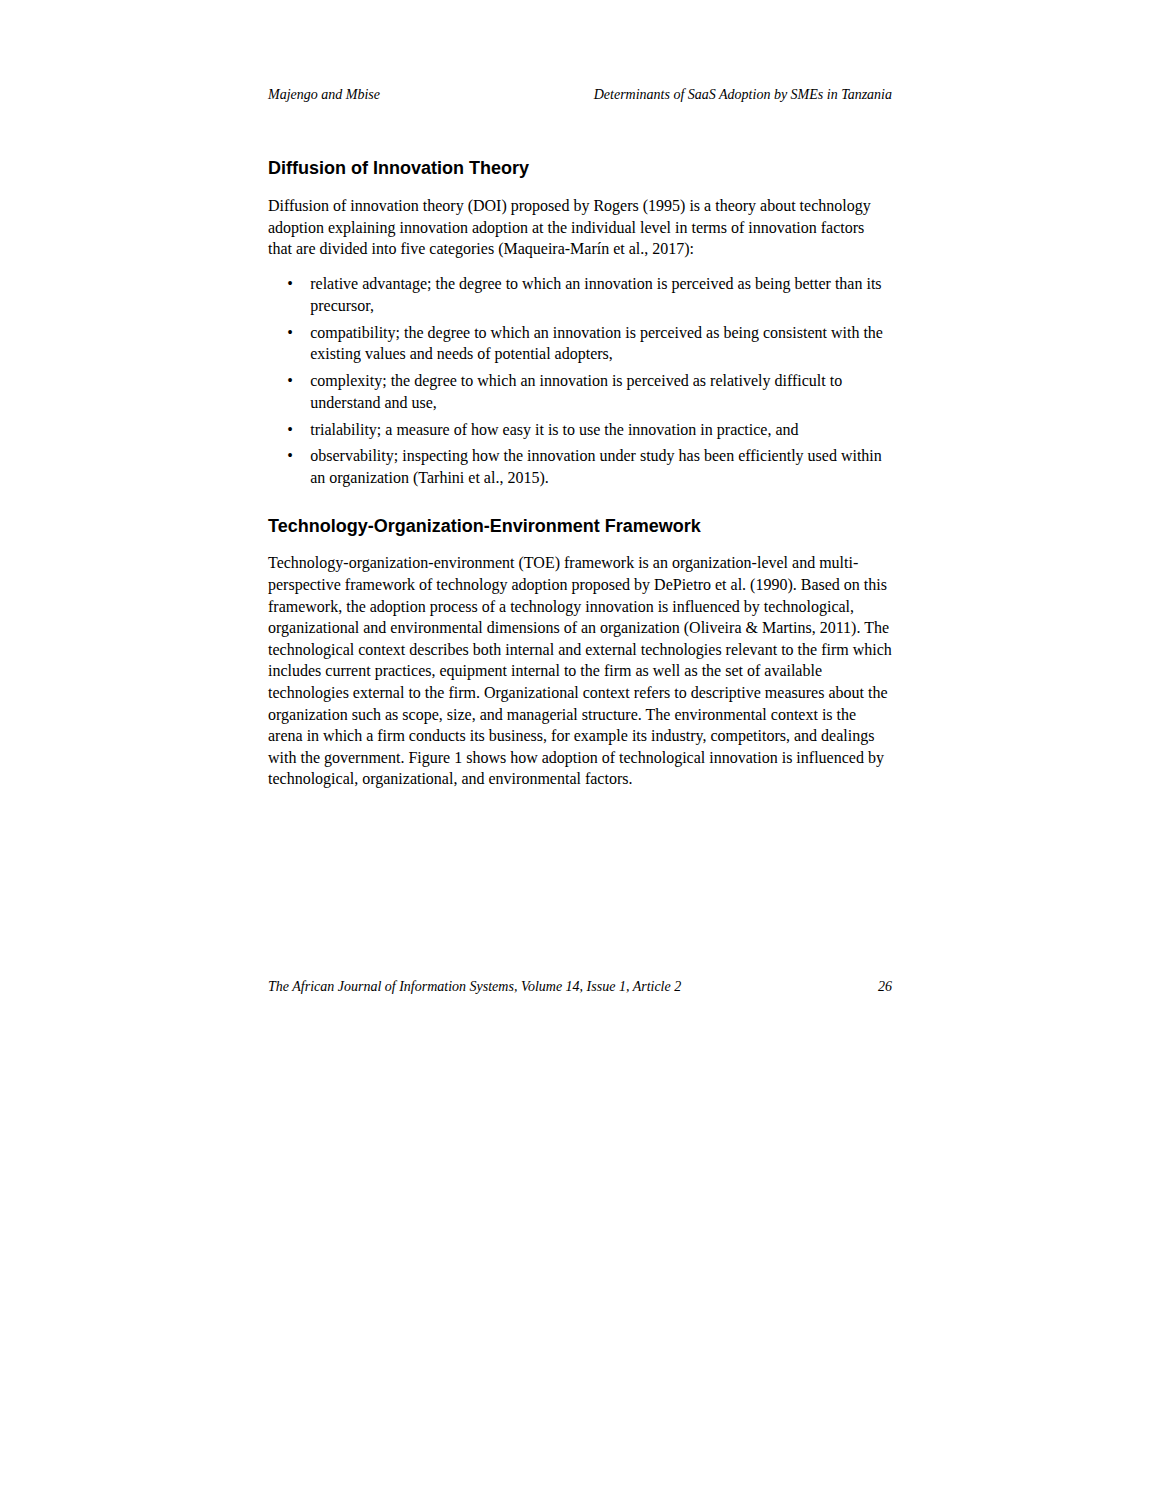Majengo and Mbise
Determinants of SaaS Adoption by SMEs in Tanzania
Diffusion of Innovation Theory
Diffusion of innovation theory (DOI) proposed by Rogers (1995) is a theory about technology adoption explaining innovation adoption at the individual level in terms of innovation factors that are divided into five categories (Maqueira-Marín et al., 2017):
relative advantage; the degree to which an innovation is perceived as being better than its precursor,
compatibility; the degree to which an innovation is perceived as being consistent with the existing values and needs of potential adopters,
complexity; the degree to which an innovation is perceived as relatively difficult to understand and use,
trialability; a measure of how easy it is to use the innovation in practice, and
observability; inspecting how the innovation under study has been efficiently used within an organization (Tarhini et al., 2015).
Technology-Organization-Environment Framework
Technology-organization-environment (TOE) framework is an organization-level and multi-perspective framework of technology adoption proposed by DePietro et al. (1990). Based on this framework, the adoption process of a technology innovation is influenced by technological, organizational and environmental dimensions of an organization (Oliveira & Martins, 2011). The technological context describes both internal and external technologies relevant to the firm which includes current practices, equipment internal to the firm as well as the set of available technologies external to the firm. Organizational context refers to descriptive measures about the organization such as scope, size, and managerial structure. The environmental context is the arena in which a firm conducts its business, for example its industry, competitors, and dealings with the government. Figure 1 shows how adoption of technological innovation is influenced by technological, organizational, and environmental factors.
The African Journal of Information Systems, Volume 14, Issue 1, Article 2
26